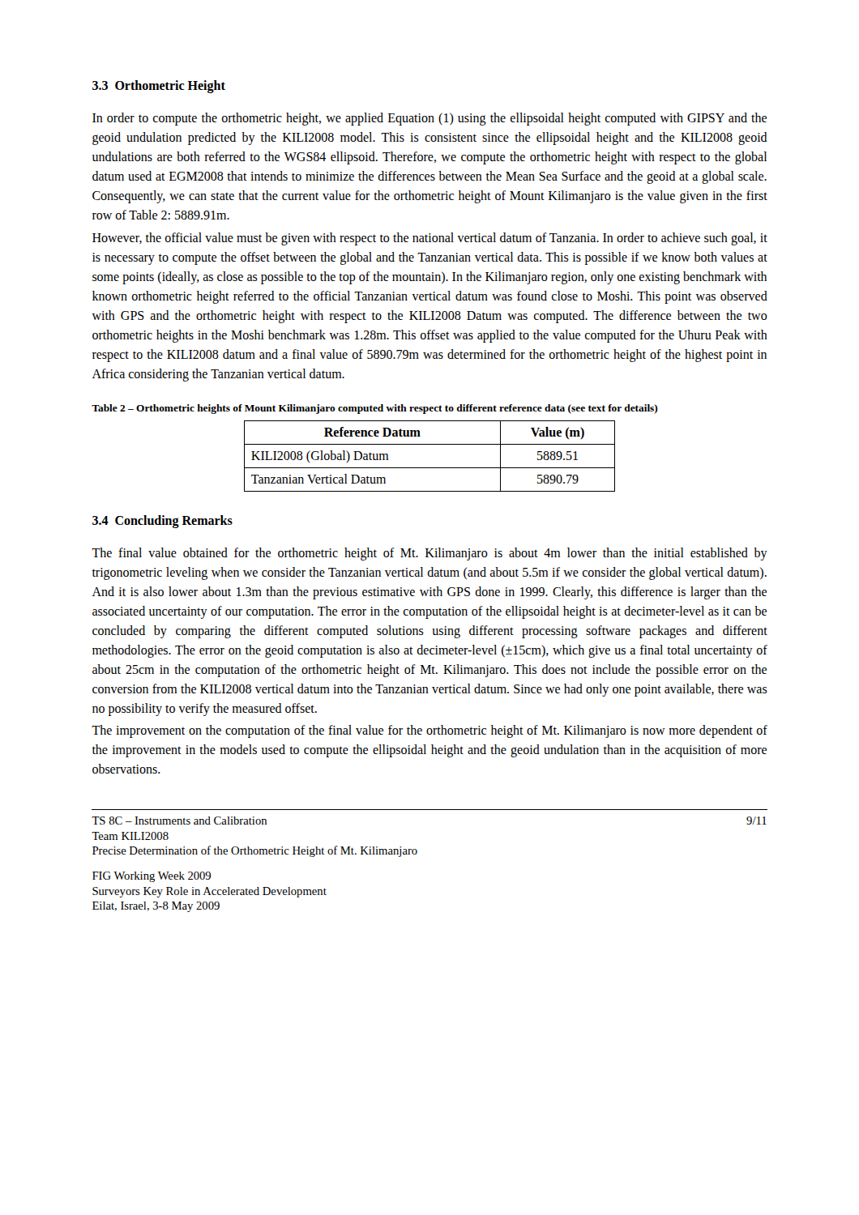3.3 Orthometric Height
In order to compute the orthometric height, we applied Equation (1) using the ellipsoidal height computed with GIPSY and the geoid undulation predicted by the KILI2008 model. This is consistent since the ellipsoidal height and the KILI2008 geoid undulations are both referred to the WGS84 ellipsoid. Therefore, we compute the orthometric height with respect to the global datum used at EGM2008 that intends to minimize the differences between the Mean Sea Surface and the geoid at a global scale. Consequently, we can state that the current value for the orthometric height of Mount Kilimanjaro is the value given in the first row of Table 2: 5889.91m.
However, the official value must be given with respect to the national vertical datum of Tanzania. In order to achieve such goal, it is necessary to compute the offset between the global and the Tanzanian vertical data. This is possible if we know both values at some points (ideally, as close as possible to the top of the mountain). In the Kilimanjaro region, only one existing benchmark with known orthometric height referred to the official Tanzanian vertical datum was found close to Moshi. This point was observed with GPS and the orthometric height with respect to the KILI2008 Datum was computed. The difference between the two orthometric heights in the Moshi benchmark was 1.28m. This offset was applied to the value computed for the Uhuru Peak with respect to the KILI2008 datum and a final value of 5890.79m was determined for the orthometric height of the highest point in Africa considering the Tanzanian vertical datum.
Table 2 – Orthometric heights of Mount Kilimanjaro computed with respect to different reference data (see text for details)
| Reference Datum | Value (m) |
| --- | --- |
| KILI2008 (Global) Datum | 5889.51 |
| Tanzanian Vertical Datum | 5890.79 |
3.4 Concluding Remarks
The final value obtained for the orthometric height of Mt. Kilimanjaro is about 4m lower than the initial established by trigonometric leveling when we consider the Tanzanian vertical datum (and about 5.5m if we consider the global vertical datum). And it is also lower about 1.3m than the previous estimative with GPS done in 1999. Clearly, this difference is larger than the associated uncertainty of our computation. The error in the computation of the ellipsoidal height is at decimeter-level as it can be concluded by comparing the different computed solutions using different processing software packages and different methodologies. The error on the geoid computation is also at decimeter-level (±15cm), which give us a final total uncertainty of about 25cm in the computation of the orthometric height of Mt. Kilimanjaro. This does not include the possible error on the conversion from the KILI2008 vertical datum into the Tanzanian vertical datum. Since we had only one point available, there was no possibility to verify the measured offset.
The improvement on the computation of the final value for the orthometric height of Mt. Kilimanjaro is now more dependent of the improvement in the models used to compute the ellipsoidal height and the geoid undulation than in the acquisition of more observations.
TS 8C – Instruments and Calibration 9/11
Team KILI2008
Precise Determination of the Orthometric Height of Mt. Kilimanjaro
FIG Working Week 2009
Surveyors Key Role in Accelerated Development
Eilat, Israel, 3-8 May 2009